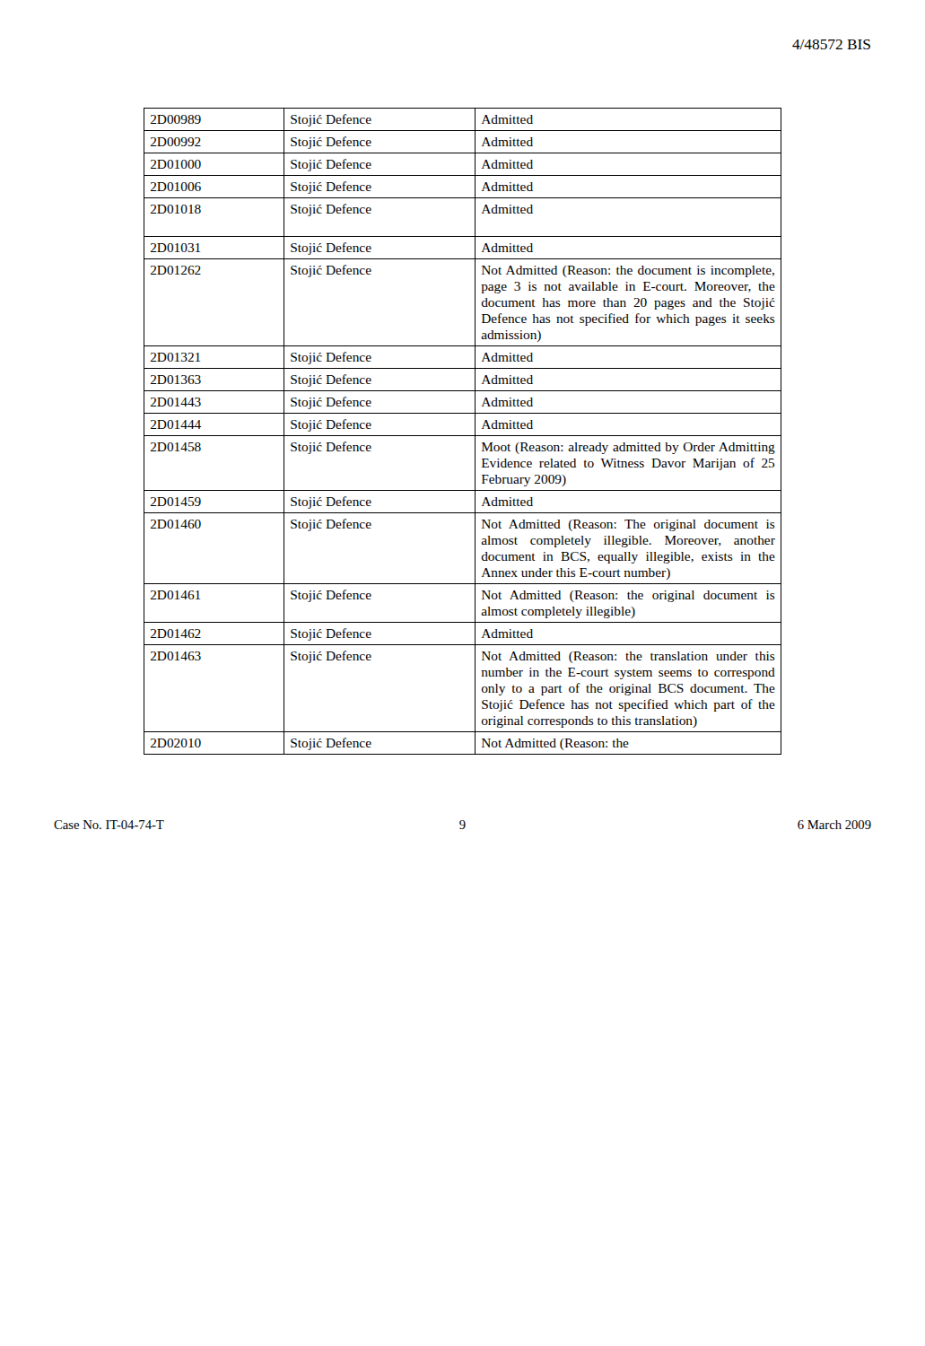4/48572 BIS
| 2D00989 | Stojić Defence | Admitted |
| 2D00992 | Stojić Defence | Admitted |
| 2D01000 | Stojić Defence | Admitted |
| 2D01006 | Stojić Defence | Admitted |
| 2D01018 | Stojić Defence | Admitted |
| 2D01031 | Stojić Defence | Admitted |
| 2D01262 | Stojić Defence | Not Admitted (Reason: the document is incomplete, page 3 is not available in E-court. Moreover, the document has more than 20 pages and the Stojić Defence has not specified for which pages it seeks admission) |
| 2D01321 | Stojić Defence | Admitted |
| 2D01363 | Stojić Defence | Admitted |
| 2D01443 | Stojić Defence | Admitted |
| 2D01444 | Stojić Defence | Admitted |
| 2D01458 | Stojić Defence | Moot (Reason: already admitted by Order Admitting Evidence related to Witness Davor Marijan of 25 February 2009) |
| 2D01459 | Stojić Defence | Admitted |
| 2D01460 | Stojić Defence | Not Admitted (Reason: The original document is almost completely illegible. Moreover, another document in BCS, equally illegible, exists in the Annex under this E-court number) |
| 2D01461 | Stojić Defence | Not Admitted (Reason: the original document is almost completely illegible) |
| 2D01462 | Stojić Defence | Admitted |
| 2D01463 | Stojić Defence | Not Admitted (Reason: the translation under this number in the E-court system seems to correspond only to a part of the original BCS document. The Stojić Defence has not specified which part of the original corresponds to this translation) |
| 2D02010 | Stojić Defence | Not Admitted (Reason: the |
Case No. IT-04-74-T
9
6 March 2009